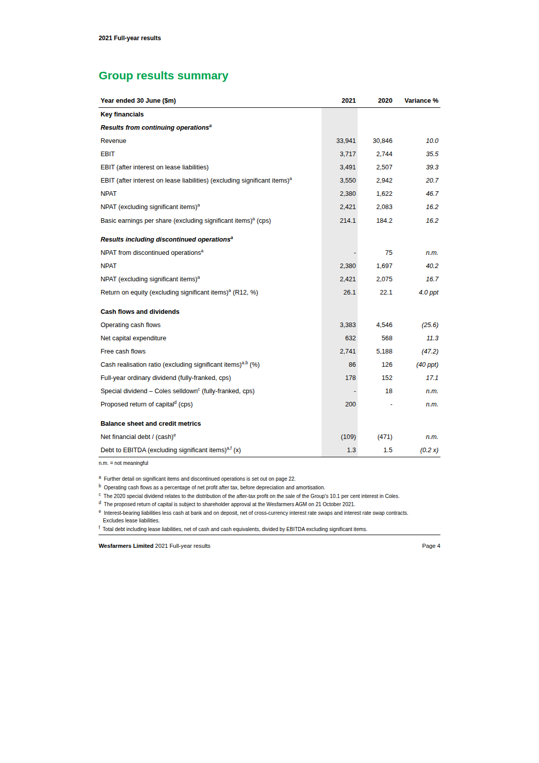2021 Full-year results
Group results summary
| Year ended 30 June ($m) | 2021 | 2020 | Variance % |
| --- | --- | --- | --- |
| Key financials | | | |
| Results from continuing operations a | | | |
| Revenue | 33,941 | 30,846 | 10.0 |
| EBIT | 3,717 | 2,744 | 35.5 |
| EBIT (after interest on lease liabilities) | 3,491 | 2,507 | 39.3 |
| EBIT (after interest on lease liabilities) (excluding significant items) a | 3,550 | 2,942 | 20.7 |
| NPAT | 2,380 | 1,622 | 46.7 |
| NPAT (excluding significant items) a | 2,421 | 2,083 | 16.2 |
| Basic earnings per share (excluding significant items) a (cps) | 214.1 | 184.2 | 16.2 |
| Results including discontinued operations a | | | |
| NPAT from discontinued operations a | - | 75 | n.m. |
| NPAT | 2,380 | 1,697 | 40.2 |
| NPAT (excluding significant items) a | 2,421 | 2,075 | 16.7 |
| Return on equity (excluding significant items) a (R12, %) | 26.1 | 22.1 | 4.0 ppt |
| Cash flows and dividends | | | |
| Operating cash flows | 3,383 | 4,546 | (25.6) |
| Net capital expenditure | 632 | 568 | 11.3 |
| Free cash flows | 2,741 | 5,188 | (47.2) |
| Cash realisation ratio (excluding significant items) a,b (%) | 86 | 126 | (40 ppt) |
| Full-year ordinary dividend (fully-franked, cps) | 178 | 152 | 17.1 |
| Special dividend – Coles selldown c (fully-franked, cps) | - | 18 | n.m. |
| Proposed return of capital d (cps) | 200 | - | n.m. |
| Balance sheet and credit metrics | | | |
| Net financial debt / (cash) e | (109) | (471) | n.m. |
| Debt to EBITDA (excluding significant items) a,f (x) | 1.3 | 1.5 | (0.2 x) |
n.m. = not meaningful
a Further detail on significant items and discontinued operations is set out on page 22.
b Operating cash flows as a percentage of net profit after tax, before depreciation and amortisation.
c The 2020 special dividend relates to the distribution of the after-tax profit on the sale of the Group's 10.1 per cent interest in Coles.
d The proposed return of capital is subject to shareholder approval at the Wesfarmers AGM on 21 October 2021.
e Interest-bearing liabilities less cash at bank and on deposit, net of cross-currency interest rate swaps and interest rate swap contracts.
Excludes lease liabilities.
f Total debt including lease liabilities, net of cash and cash equivalents, divided by EBITDA excluding significant items.
Wesfarmers Limited 2021 Full-year results
Page 4